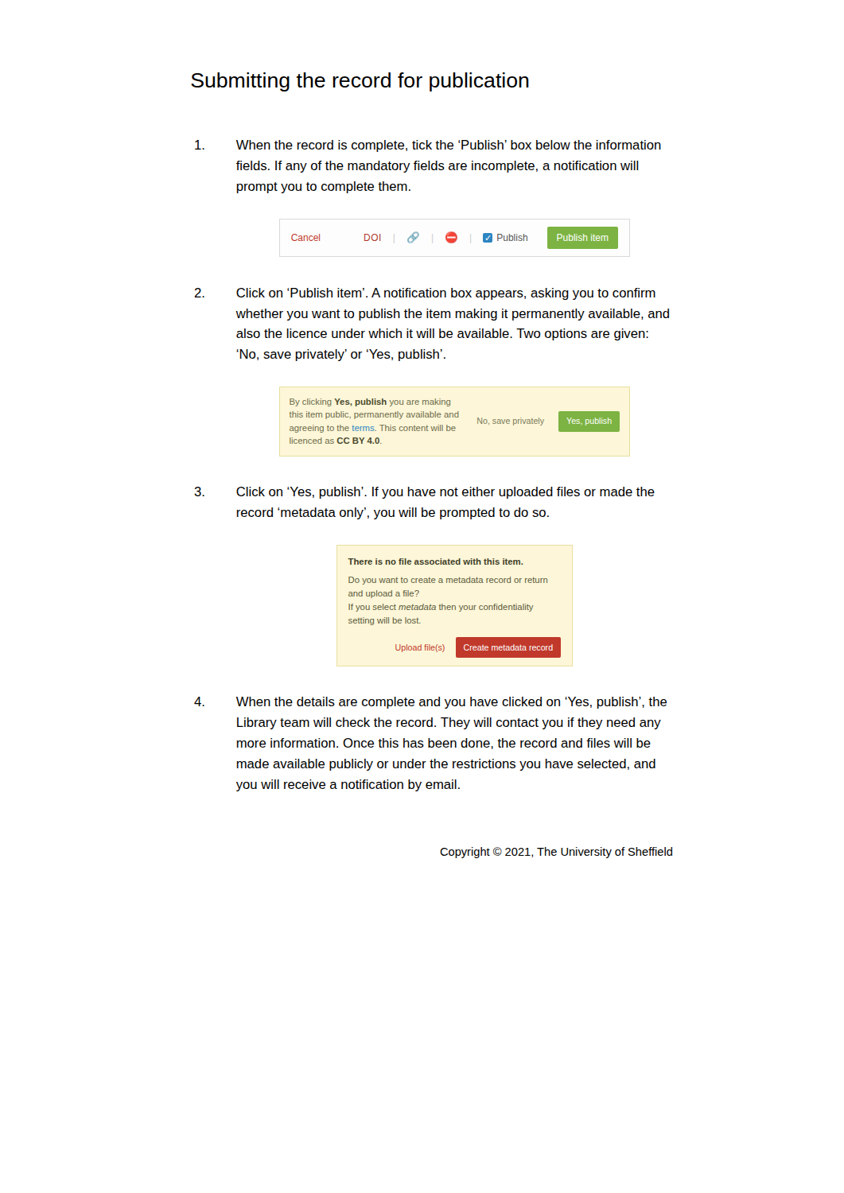Submitting the record for publication
When the record is complete, tick the ‘Publish’ box below the information fields. If any of the mandatory fields are incomplete, a notification will prompt you to complete them.
Cancel DOI | 🔗 | ⛔ | ✓ Publish Publish item
Click on ‘Publish item’. A notification box appears, asking you to confirm whether you want to publish the item making it permanently available, and also the licence under which it will be available. Two options are given: ‘No, save privately’ or ‘Yes, publish’.
By clicking Yes, publish you are making this item public, permanently available and agreeing to the terms. This content will be licenced as CC BY 4.0. No, save privately Yes, publish
Click on ‘Yes, publish’. If you have not either uploaded files or made the record ‘metadata only’, you will be prompted to do so.
There is no file associated with this item.
Do you want to create a metadata record or return and upload a file?
If you select metadata then your confidentiality setting will be lost.
Upload file(s) Create metadata record
When the details are complete and you have clicked on ‘Yes, publish’, the Library team will check the record. They will contact you if they need any more information. Once this has been done, the record and files will be made available publicly or under the restrictions you have selected, and you will receive a notification by email.
Copyright © 2021, The University of Sheffield